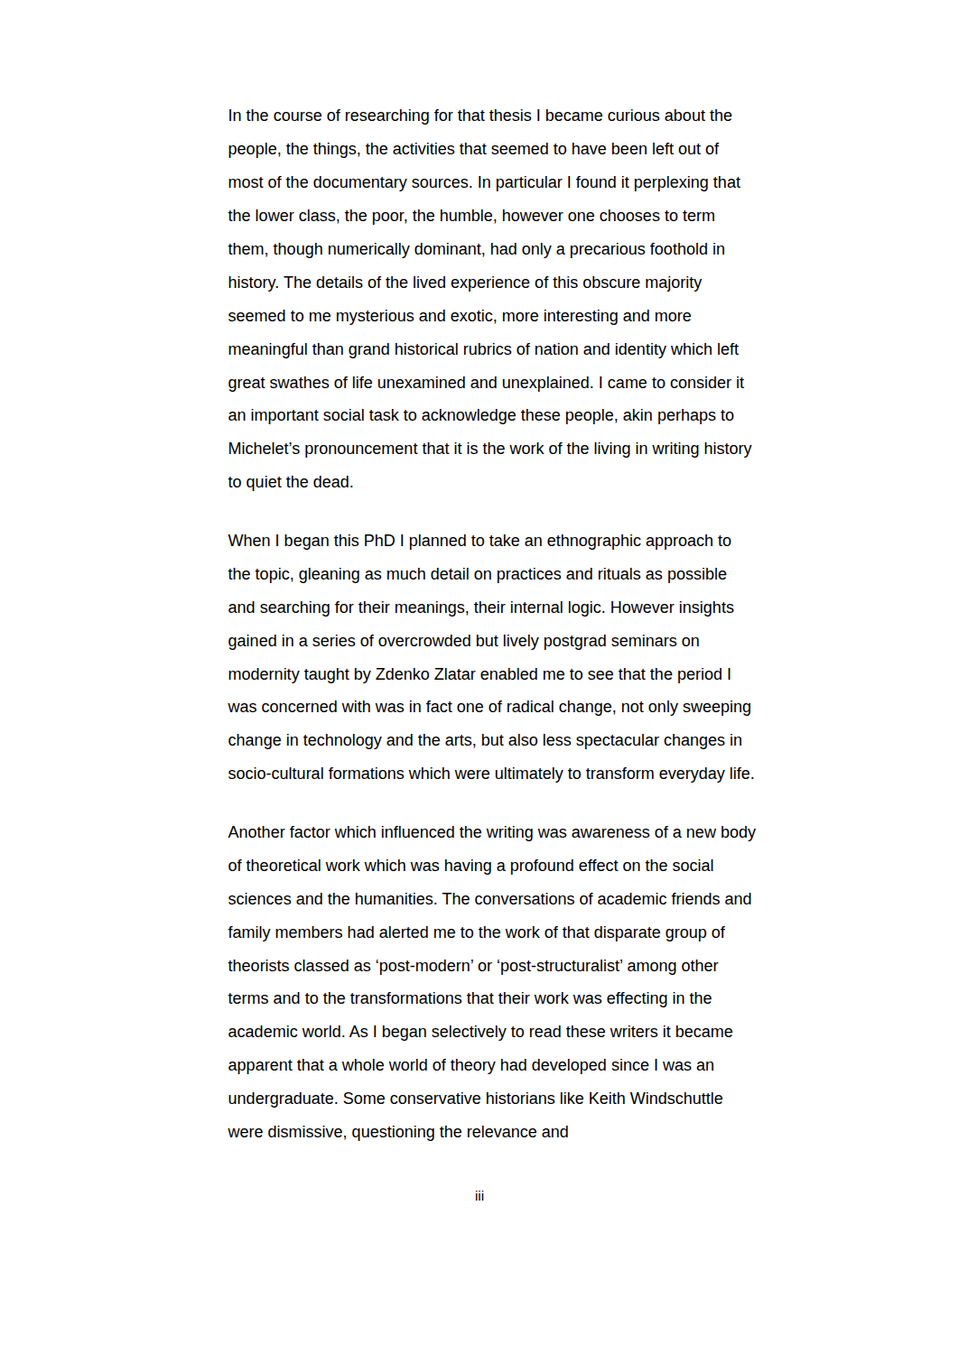In the course of researching for that thesis I became curious about the people, the things, the activities that seemed to have been left out of most of the documentary sources. In particular I found it perplexing that the lower class, the poor, the humble, however one chooses to term them, though numerically dominant, had only a precarious foothold in history. The details of the lived experience of this obscure majority seemed to me mysterious and exotic, more interesting and more meaningful than grand historical rubrics of nation and identity which left great swathes of life unexamined and unexplained. I came to consider it an important social task to acknowledge these people, akin perhaps to Michelet’s pronouncement that it is the work of the living in writing history to quiet the dead.
When I began this PhD I planned to take an ethnographic approach to the topic, gleaning as much detail on practices and rituals as possible and searching for their meanings, their internal logic. However insights gained in a series of overcrowded but lively postgrad seminars on modernity taught by Zdenko Zlatar enabled me to see that the period I was concerned with was in fact one of radical change, not only sweeping change in technology and the arts, but also less spectacular changes in socio-cultural formations which were ultimately to transform everyday life.
Another factor which influenced the writing was awareness of a new body of theoretical work which was having a profound effect on the social sciences and the humanities. The conversations of academic friends and family members had alerted me to the work of that disparate group of theorists classed as ‘post-modern’ or ‘post-structuralist’ among other terms and to the transformations that their work was effecting in the academic world. As I began selectively to read these writers it became apparent that a whole world of theory had developed since I was an undergraduate. Some conservative historians like Keith Windschuttle were dismissive, questioning the relevance and
iii